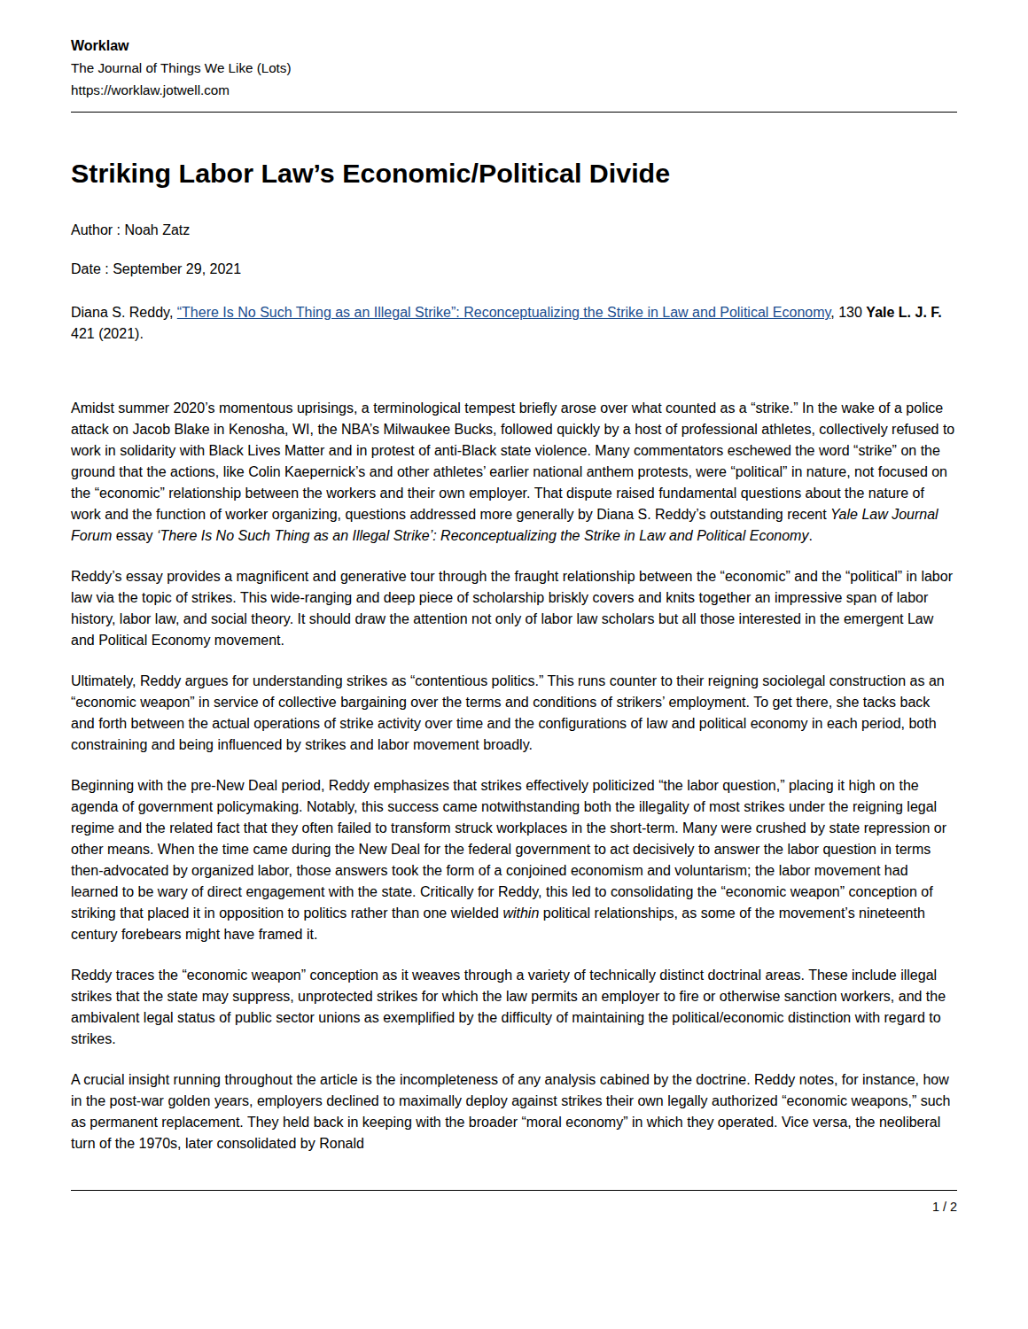Worklaw
The Journal of Things We Like (Lots)
https://worklaw.jotwell.com
Striking Labor Law’s Economic/Political Divide
Author : Noah Zatz
Date : September 29, 2021
Diana S. Reddy, “There Is No Such Thing as an Illegal Strike”: Reconceptualizing the Strike in Law and Political Economy, 130 Yale L. J. F. 421 (2021).
Amidst summer 2020’s momentous uprisings, a terminological tempest briefly arose over what counted as a “strike.” In the wake of a police attack on Jacob Blake in Kenosha, WI, the NBA’s Milwaukee Bucks, followed quickly by a host of professional athletes, collectively refused to work in solidarity with Black Lives Matter and in protest of anti-Black state violence. Many commentators eschewed the word “strike” on the ground that the actions, like Colin Kaepernick’s and other athletes’ earlier national anthem protests, were “political” in nature, not focused on the “economic” relationship between the workers and their own employer. That dispute raised fundamental questions about the nature of work and the function of worker organizing, questions addressed more generally by Diana S. Reddy’s outstanding recent Yale Law Journal Forum essay ‘There Is No Such Thing as an Illegal Strike’: Reconceptualizing the Strike in Law and Political Economy.
Reddy’s essay provides a magnificent and generative tour through the fraught relationship between the “economic” and the “political” in labor law via the topic of strikes. This wide-ranging and deep piece of scholarship briskly covers and knits together an impressive span of labor history, labor law, and social theory. It should draw the attention not only of labor law scholars but all those interested in the emergent Law and Political Economy movement.
Ultimately, Reddy argues for understanding strikes as “contentious politics.” This runs counter to their reigning sociolegal construction as an “economic weapon” in service of collective bargaining over the terms and conditions of strikers’ employment. To get there, she tacks back and forth between the actual operations of strike activity over time and the configurations of law and political economy in each period, both constraining and being influenced by strikes and labor movement broadly.
Beginning with the pre-New Deal period, Reddy emphasizes that strikes effectively politicized “the labor question,” placing it high on the agenda of government policymaking. Notably, this success came notwithstanding both the illegality of most strikes under the reigning legal regime and the related fact that they often failed to transform struck workplaces in the short-term. Many were crushed by state repression or other means. When the time came during the New Deal for the federal government to act decisively to answer the labor question in terms then-advocated by organized labor, those answers took the form of a conjoined economism and voluntarism; the labor movement had learned to be wary of direct engagement with the state. Critically for Reddy, this led to consolidating the “economic weapon” conception of striking that placed it in opposition to politics rather than one wielded within political relationships, as some of the movement’s nineteenth century forebears might have framed it.
Reddy traces the “economic weapon” conception as it weaves through a variety of technically distinct doctrinal areas. These include illegal strikes that the state may suppress, unprotected strikes for which the law permits an employer to fire or otherwise sanction workers, and the ambivalent legal status of public sector unions as exemplified by the difficulty of maintaining the political/economic distinction with regard to strikes.
A crucial insight running throughout the article is the incompleteness of any analysis cabined by the doctrine. Reddy notes, for instance, how in the post-war golden years, employers declined to maximally deploy against strikes their own legally authorized “economic weapons,” such as permanent replacement. They held back in keeping with the broader “moral economy” in which they operated. Vice versa, the neoliberal turn of the 1970s, later consolidated by Ronald
1 / 2